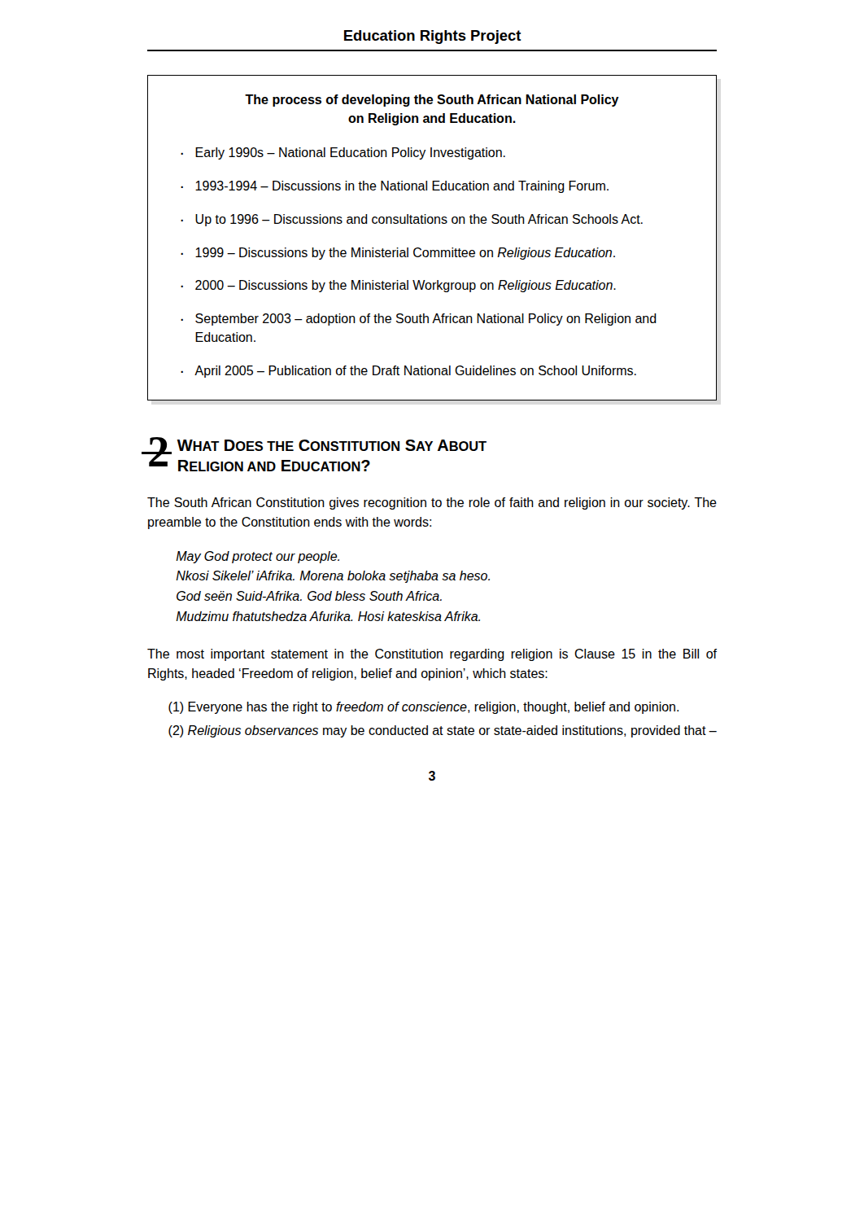Education Rights Project
The process of developing the South African National Policy
on Religion and Education.
Early 1990s – National Education Policy Investigation.
1993-1994 – Discussions in the National Education and Training Forum.
Up to 1996 – Discussions and consultations on the South African Schools Act.
1999 – Discussions by the Ministerial Committee on Religious Education.
2000 – Discussions by the Ministerial Workgroup on Religious Education.
September 2003 – adoption of the South African National Policy on Religion and Education.
April 2005 – Publication of the Draft National Guidelines on School Uniforms.
2
WHAT DOES THE CONSTITUTION SAY ABOUT
RELIGION AND EDUCATION?
The South African Constitution gives recognition to the role of faith and religion in our society. The preamble to the Constitution ends with the words:
May God protect our people.
Nkosi Sikelel’ iAfrika. Morena boloka setjhaba sa heso.
God seën Suid-Afrika. God bless South Africa.
Mudzimu fhatutshedza Afurika. Hosi kateskisa Afrika.
The most important statement in the Constitution regarding religion is Clause 15 in the Bill of Rights, headed ‘Freedom of religion, belief and opinion’, which states:
(1) Everyone has the right to freedom of conscience, religion, thought, belief and opinion.
(2) Religious observances may be conducted at state or state-aided institutions, provided that –
3